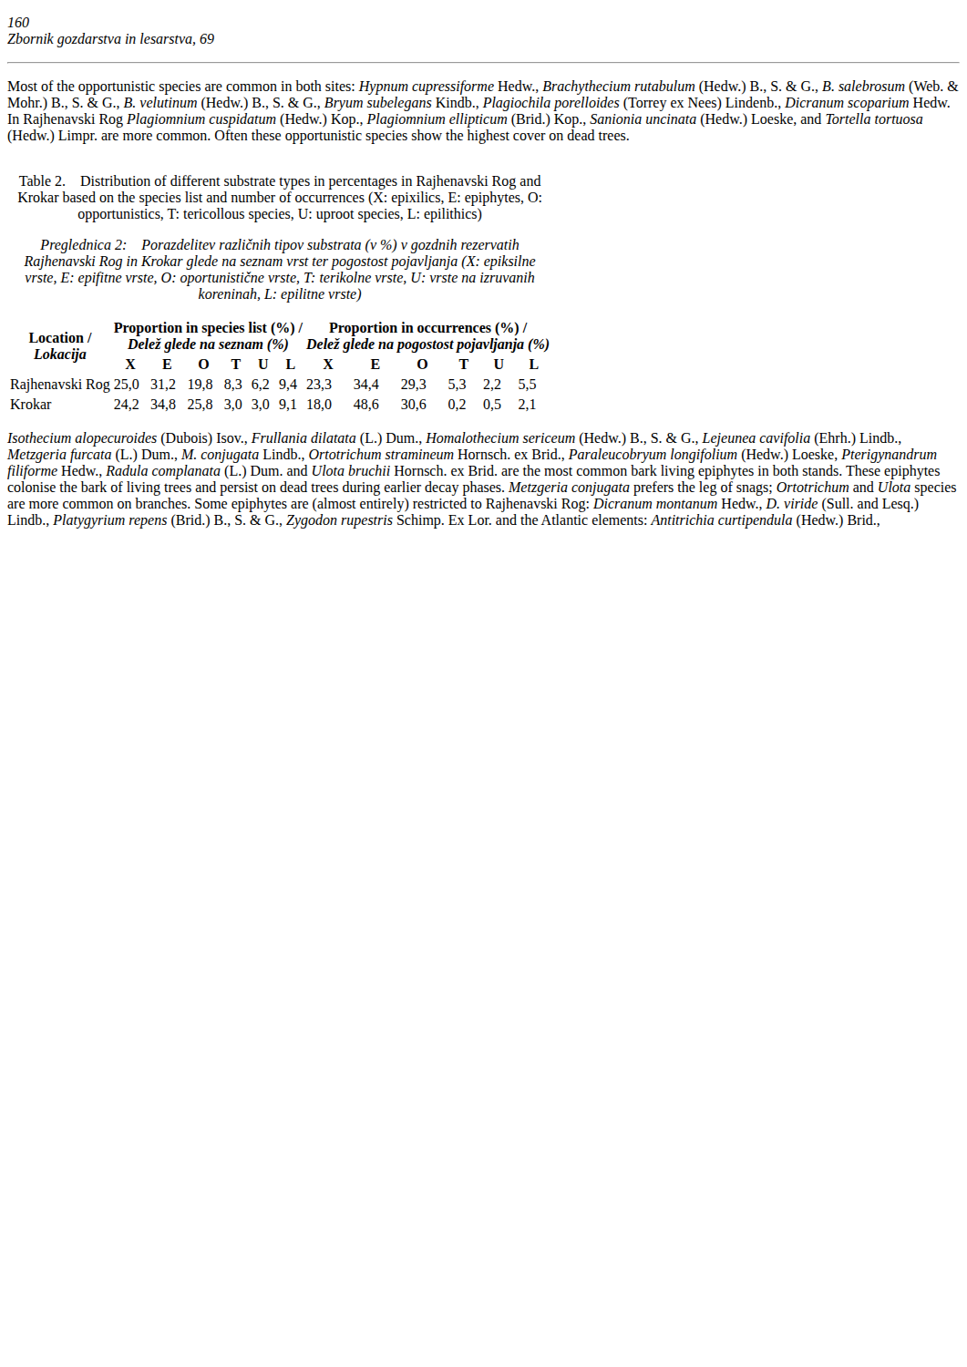160
Zbornik gozdarstva in lesarstva, 69
Most of the opportunistic species are common in both sites: Hypnum cupressiforme Hedw., Brachythecium rutabulum (Hedw.) B., S. & G., B. salebrosum (Web. & Mohr.) B., S. & G., B. velutinum (Hedw.) B., S. & G., Bryum subelegans Kindb., Plagiochila porelloides (Torrey ex Nees) Lindenb., Dicranum scoparium Hedw. In Rajhenavski Rog Plagiomnium cuspidatum (Hedw.) Kop., Plagiomnium ellipticum (Brid.) Kop., Sanionia uncinata (Hedw.) Loeske, and Tortella tortuosa (Hedw.) Limpr. are more common. Often these opportunistic species show the highest cover on dead trees.
Table 2. Distribution of different substrate types in percentages in Rajhenavski Rog and Krokar based on the species list and number of occurrences (X: epixilics, E: epiphytes, O: opportunistics, T: tericollous species, U: uproot species, L: epilithics) Preglednica 2: Porazdelitev različnih tipov substrata (v %) v gozdnih rezervatih Rajhenavski Rog in Krokar glede na seznam vrst ter pogostost pojavljanja (X: epiksilne vrste, E: epifitne vrste, O: oportunistične vrste, T: terikolne vrste, U: vrste na izruvanih koreninah, L: epilitne vrste)
| Location / Lokacija | Proportion in species list (%) / Delež glede na seznam (%) | Proportion in occurrences (%) / Delež glede na pogostost pojavljanja (%) |
| --- | --- | --- |
| X | E | O | T | U | L | X | E | O | T | U | L |
| Rajhenavski Rog | 25,0 | 31,2 | 19,8 | 8,3 | 6,2 | 9,4 | 23,3 | 34,4 | 29,3 | 5,3 | 2,2 | 5,5 |
| Krokar | 24,2 | 34,8 | 25,8 | 3,0 | 3,0 | 9,1 | 18,0 | 48,6 | 30,6 | 0,2 | 0,5 | 2,1 |
Isothecium alopecuroides (Dubois) Isov., Frullania dilatata (L.) Dum., Homalothecium sericeum (Hedw.) B., S. & G., Lejeunea cavifolia (Ehrh.) Lindb., Metzgeria furcata (L.) Dum., M. conjugata Lindb., Ortotrichum stramineum Hornsch. ex Brid., Paraleucobryum longifolium (Hedw.) Loeske, Pterigynandrum filiforme Hedw., Radula complanata (L.) Dum. and Ulota bruchii Hornsch. ex Brid. are the most common bark living epiphytes in both stands. These epiphytes colonise the bark of living trees and persist on dead trees during earlier decay phases. Metzgeria conjugata prefers the leg of snags; Ortotrichum and Ulota species are more common on branches. Some epiphytes are (almost entirely) restricted to Rajhenavski Rog: Dicranum montanum Hedw., D. viride (Sull. and Lesq.) Lindb., Platygyrium repens (Brid.) B., S. & G., Zygodon rupestris Schimp. Ex Lor. and the Atlantic elements: Antitrichia curtipendula (Hedw.) Brid.,